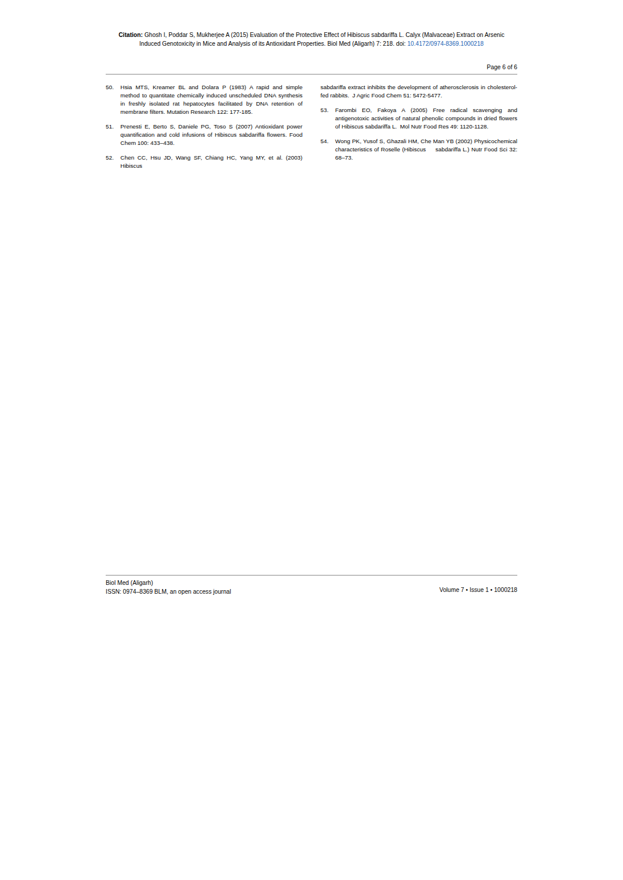Citation: Ghosh I, Poddar S, Mukherjee A (2015) Evaluation of the Protective Effect of Hibiscus sabdariffa L. Calyx (Malvaceae) Extract on Arsenic Induced Genotoxicity in Mice and Analysis of its Antioxidant Properties. Biol Med (Aligarh) 7: 218. doi: 10.4172/0974-8369.1000218
Page 6 of 6
50. Hsia MTS, Kreamer BL and Dolara P (1983) A rapid and simple method to quantitate chemically induced unscheduled DNA synthesis in freshly isolated rat hepatocytes facilitated by DNA retention of membrane filters. Mutation Research 122: 177-185.
51. Prenesti E, Berto S, Daniele PG, Toso S (2007) Antioxidant power quantification and cold infusions of Hibiscus sabdariffa flowers. Food Chem 100: 433–438.
52. Chen CC, Hsu JD, Wang SF, Chiang HC, Yang MY, et al. (2003) Hibiscus
sabdariffa extract inhibits the development of atherosclerosis in cholesterol-fed rabbits. J Agric Food Chem 51: 5472-5477.
53. Farombi EO, Fakoya A (2005) Free radical scavenging and antigenotoxic activities of natural phenolic compounds in dried flowers of Hibiscus sabdariffa L. Mol Nutr Food Res 49: 1120-1128.
54. Wong PK, Yusof S, Ghazali HM, Che Man YB (2002) Physicochemical characteristics of Roselle (Hibiscus sabdariffa L.) Nutr Food Sci 32: 68–73.
Biol Med (Aligarh)
ISSN: 0974–8369 BLM, an open access journal
Volume 7 • Issue 1 • 1000218